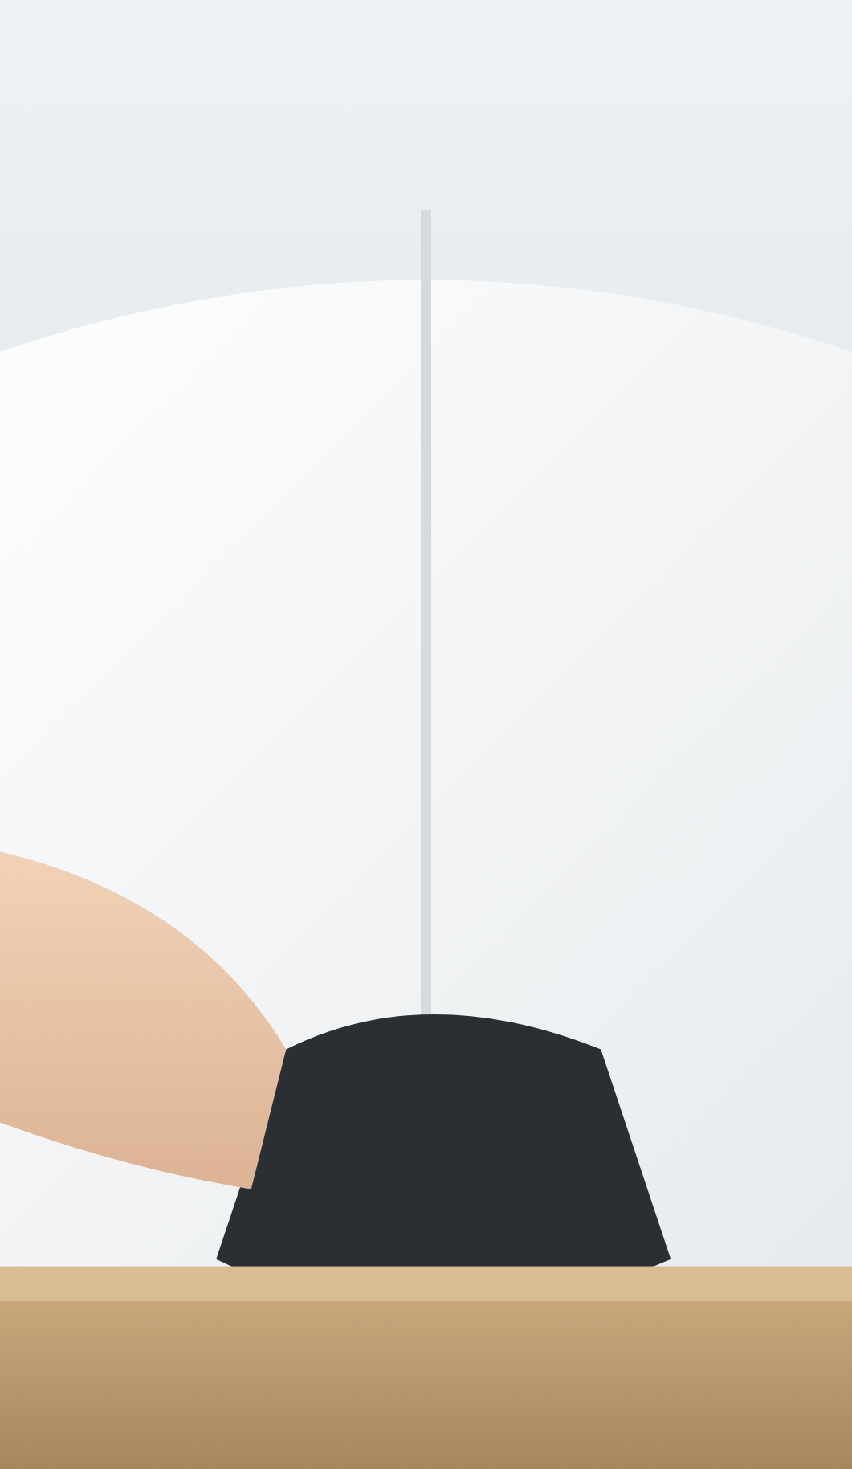IBA conferences
A conference presented by the IBA Arbitration Committee
23rd Annual IBA
Arbitration Day
Innovation 360: new and novel ideas for the practice of arbitration - critically tested
24–25 March 2022
Ciragan Palace Kempinski, Istanbul, Turkey
INTERNATIONAL BAR ASSOCIATION ®
the global voice of
the legal profession®
Follow us
@IBAevents
#IBAArb
Under the theme of Innovation 360: new and novel ideas for the practice of arbitration – critically tested, the 2022 Arbitration Day will present a series of panels, with each panel presenting one new idea that challenges a key aspect of the way in which international arbitration is presently practiced.
Each panel discussion will start with the proponents of the new idea making their case. Both the other panellists and the audience will then subject the new idea to critical testing and rigorous assessment.
Topics include:
Procedural timetable no 1 – topped and tailed: improved case management
Quantum academy: training and certification on assessing damages
Rethinking the justification for, preparation and presentation of witness testimony
Procedural rules and institutional reforms to promote diversity and inclusion
REGISTER BEFORE
25 FEBRUARY 2022 TO RECEIVE EARLY REGISTRATION DISCOUNTS
FOR MORE INFORMATION AND TO BOOK ONLINE VISIT
WWW.IBANET.ORG/CONFERENCE-DETAILS/CONF2064